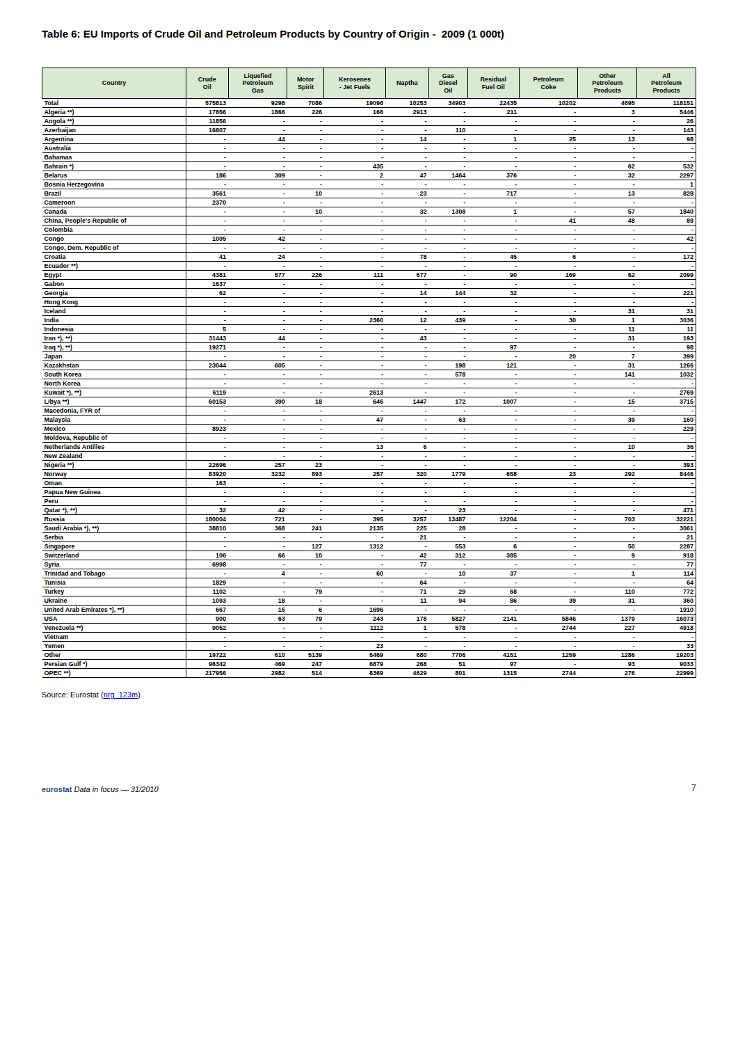Table 6: EU Imports of Crude Oil and Petroleum Products by Country of Origin - 2009 (1 000t)
| Country | Crude Oil | Liquefied Petroleum Gas | Motor Spirit | Kerosenes - Jet Fuels | Naptha | Gas Diesel Oil | Residual Fuel Oil | Petroleum Coke | Other Petroleum Products | All Petroleum Products |
| --- | --- | --- | --- | --- | --- | --- | --- | --- | --- | --- |
| Total | 575813 | 9298 | 7086 | 19096 | 10253 | 34903 | 22435 | 10202 | 4695 | 118151 |
| Algeria **) | 17856 | 1866 | 226 | 166 | 2913 | - | 211 | - | 3 | 5446 |
| Angola **) | 11856 | - | - | - | - | - | - | - | - | 26 |
| Azerbaijan | 16807 | - | - | - | - | 110 | - | - | - | 143 |
| Argentina | - | 44 | - | - | 14 | - | 1 | 25 | 13 | 98 |
| Australia | - | - | - | - | - | - | - | - | - | - |
| Bahamas | - | - | - | - | - | - | - | - | - | - |
| Bahrain *) | - | - | - | 435 | - | - | - | - | 62 | 532 |
| Belarus | 186 | 309 | - | 2 | 47 | 1464 | 376 | - | 32 | 2297 |
| Bosnia Herzegovina | - | - | - | - | - | - | - | - | - | 1 |
| Brazil | 3561 | - | 10 | - | 23 | - | 717 | - | 13 | 828 |
| Cameroon | 2370 | - | - | - | - | - | - | - | - | - |
| Canada | - | - | 10 | - | 32 | 1308 | 1 | - | 57 | 1840 |
| China, People's Republic of | - | - | - | - | - | - | - | 41 | 48 | 89 |
| Colombia | - | - | - | - | - | - | - | - | - | - |
| Congo | 1005 | 42 | - | - | - | - | - | - | - | 42 |
| Congo, Dem. Republic of | - | - | - | - | - | - | - | - | - | - |
| Croatia | 41 | 24 | - | - | 78 | - | 45 | 6 | - | 172 |
| Ecuador **) | - | - | - | - | - | - | - | - | - | - |
| Egypt | 4381 | 577 | 226 | 111 | 677 | - | 90 | 169 | 62 | 2099 |
| Gabon | 1637 | - | - | - | - | - | - | - | - | - |
| Georgia | 62 | - | - | - | 14 | 144 | 32 | - | - | 221 |
| Hong Kong | - | - | - | - | - | - | - | - | - | - |
| Iceland | - | - | - | - | - | - | - | - | 31 | 31 |
| India | - | - | - | 2360 | 12 | 439 | - | 30 | 1 | 3036 |
| Indonesia | 5 | - | - | - | - | - | - | - | 11 | 11 |
| Iran *), **) | 31443 | 44 | - | - | 43 | - | - | - | 31 | 193 |
| Iraq *), **) | 19271 | - | - | - | - | - | 97 | - | - | 98 |
| Japan | - | - | - | - | - | - | - | 20 | 7 | 399 |
| Kazakhstan | 23044 | 605 | - | - | - | 198 | 121 | - | 31 | 1266 |
| South Korea | - | - | - | - | - | 578 | - | - | 141 | 1032 |
| North Korea | - | - | - | - | - | - | - | - | - | - |
| Kuwait *), **) | 6119 | - | - | 2613 | - | - | - | - | - | 2769 |
| Libya **) | 60153 | 390 | 18 | 646 | 1447 | 172 | 1007 | - | 15 | 3715 |
| Macedonia, FYR of | - | - | - | - | - | - | - | - | - | - |
| Malaysia | - | - | - | 47 | - | 63 | - | - | 39 | 160 |
| Mexico | 8923 | - | - | - | - | - | - | - | - | 229 |
| Moldova, Republic of | - | - | - | - | - | - | - | - | - | - |
| Netherlands Antilles | - | - | - | 13 | 6 | - | - | - | 10 | 36 |
| New Zealand | - | - | - | - | - | - | - | - | - | - |
| Nigeria **) | 22696 | 257 | 23 | - | - | - | - | - | - | 393 |
| Norway | 83920 | 3232 | 893 | 257 | 320 | 1779 | 658 | 23 | 292 | 8446 |
| Oman | 163 | - | - | - | - | - | - | - | - | - |
| Papua New Guinea | - | - | - | - | - | - | - | - | - | - |
| Peru | - | - | - | - | - | - | - | - | - | - |
| Qatar *), **) | 32 | 42 | - | - | - | 23 | - | - | - | 471 |
| Russia | 180004 | 721 | - | 395 | 3257 | 13487 | 12204 | - | 703 | 32221 |
| Saudi Arabia *), **) | 38810 | 368 | 241 | 2135 | 225 | 28 | - | - | - | 3061 |
| Serbia | - | - | - | - | 21 | - | - | - | - | 21 |
| Singapore | - | - | 127 | 1312 | - | 553 | 6 | - | 50 | 2287 |
| Switzerland | 106 | 66 | 10 | - | 42 | 312 | 385 | - | 9 | 918 |
| Syria | 6998 | - | - | - | 77 | - | - | - | - | 77 |
| Trinidad and Tobago | - | 4 | - | 60 | - | 10 | 37 | - | 1 | 114 |
| Tunisia | 1829 | - | - | - | 64 | - | - | - | - | 64 |
| Turkey | 1102 | - | 79 | - | 71 | 29 | 68 | - | 110 | 772 |
| Ukraine | 1093 | 18 | - | - | 11 | 94 | 86 | 39 | 31 | 360 |
| United Arab Emirates *), **) | 667 | 15 | 6 | 1696 | - | - | - | - | - | 1910 |
| USA | 900 | 63 | 79 | 243 | 178 | 5827 | 2141 | 5846 | 1379 | 16073 |
| Venezuela **) | 9052 | - | - | 1112 | 1 | 578 | - | 2744 | 227 | 4918 |
| Vietnam | - | - | - | - | - | - | - | - | - | - |
| Yemen | - | - | - | 23 | - | - | - | - | - | 33 |
| Other | 19722 | 610 | 5139 | 5469 | 680 | 7706 | 4151 | 1259 | 1286 | 19203 |
| Persian Gulf *) | 96342 | 469 | 247 | 6879 | 268 | 51 | 97 | - | 93 | 9033 |
| OPEC **) | 217956 | 2982 | 514 | 8369 | 4629 | 801 | 1315 | 2744 | 276 | 22999 |
Source: Eurostat (nrg_123m)
eurostat Data in focus — 31/2010
7